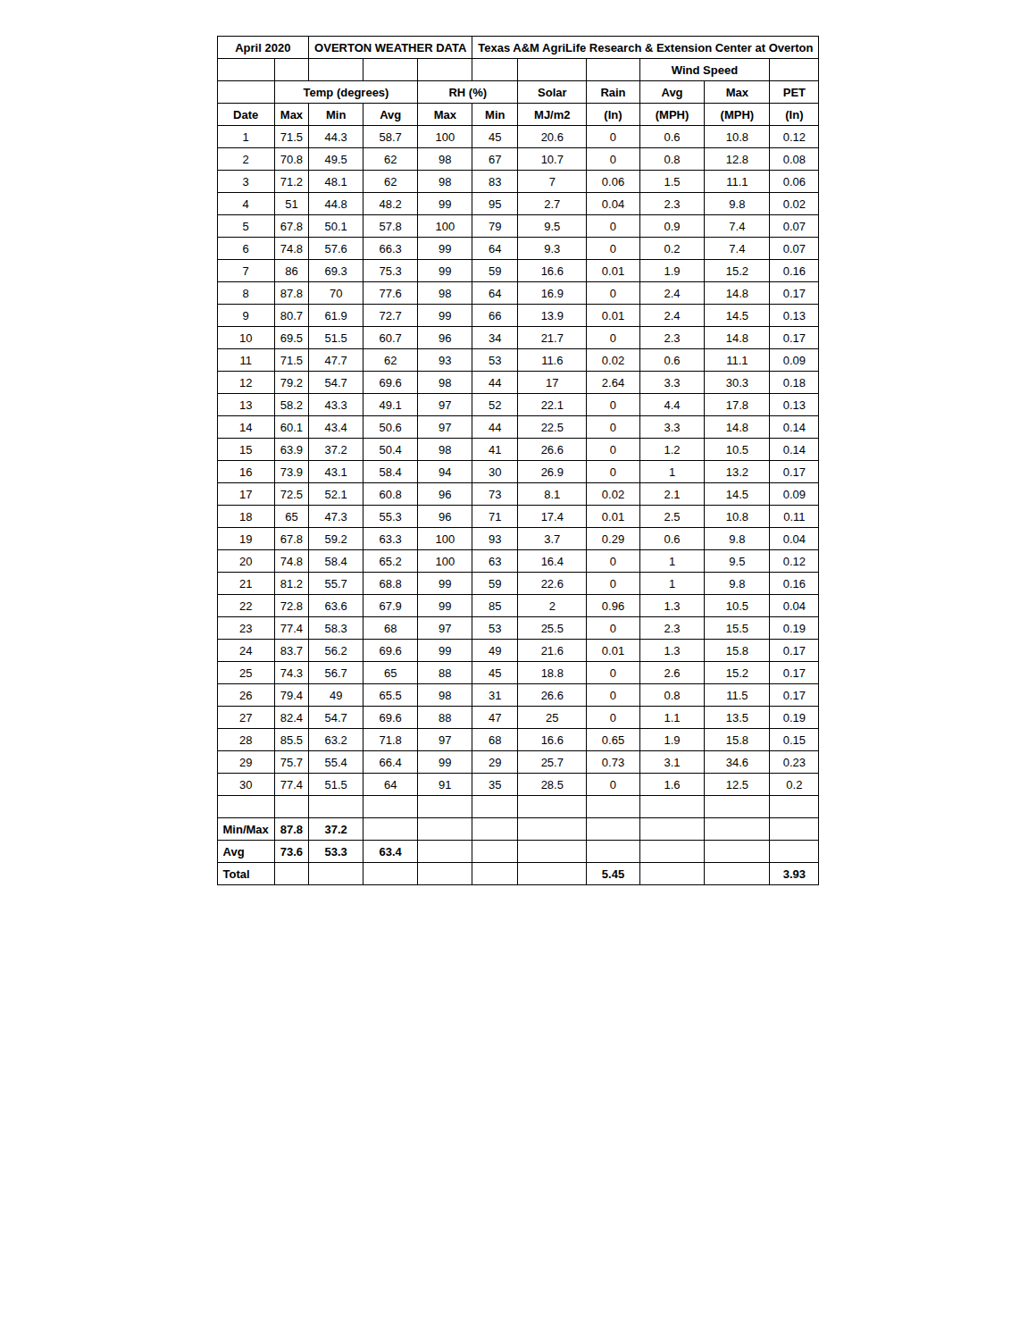| April 2020 | OVERTON WEATHER DATA | Texas A&M AgriLife Research & Extension Center at Overton |
| | | | | | | | | Wind Speed | |
| | Temp (degrees) | RH (%) | Solar | Rain | Avg | Max | PET |
| Date | Max | Min | Avg | Max | Min | MJ/m2 | (In) | (MPH) | (MPH) | (In) |
| 1 | 71.5 | 44.3 | 58.7 | 100 | 45 | 20.6 | 0 | 0.6 | 10.8 | 0.12 |
| 2 | 70.8 | 49.5 | 62 | 98 | 67 | 10.7 | 0 | 0.8 | 12.8 | 0.08 |
| 3 | 71.2 | 48.1 | 62 | 98 | 83 | 7 | 0.06 | 1.5 | 11.1 | 0.06 |
| 4 | 51 | 44.8 | 48.2 | 99 | 95 | 2.7 | 0.04 | 2.3 | 9.8 | 0.02 |
| 5 | 67.8 | 50.1 | 57.8 | 100 | 79 | 9.5 | 0 | 0.9 | 7.4 | 0.07 |
| 6 | 74.8 | 57.6 | 66.3 | 99 | 64 | 9.3 | 0 | 0.2 | 7.4 | 0.07 |
| 7 | 86 | 69.3 | 75.3 | 99 | 59 | 16.6 | 0.01 | 1.9 | 15.2 | 0.16 |
| 8 | 87.8 | 70 | 77.6 | 98 | 64 | 16.9 | 0 | 2.4 | 14.8 | 0.17 |
| 9 | 80.7 | 61.9 | 72.7 | 99 | 66 | 13.9 | 0.01 | 2.4 | 14.5 | 0.13 |
| 10 | 69.5 | 51.5 | 60.7 | 96 | 34 | 21.7 | 0 | 2.3 | 14.8 | 0.17 |
| 11 | 71.5 | 47.7 | 62 | 93 | 53 | 11.6 | 0.02 | 0.6 | 11.1 | 0.09 |
| 12 | 79.2 | 54.7 | 69.6 | 98 | 44 | 17 | 2.64 | 3.3 | 30.3 | 0.18 |
| 13 | 58.2 | 43.3 | 49.1 | 97 | 52 | 22.1 | 0 | 4.4 | 17.8 | 0.13 |
| 14 | 60.1 | 43.4 | 50.6 | 97 | 44 | 22.5 | 0 | 3.3 | 14.8 | 0.14 |
| 15 | 63.9 | 37.2 | 50.4 | 98 | 41 | 26.6 | 0 | 1.2 | 10.5 | 0.14 |
| 16 | 73.9 | 43.1 | 58.4 | 94 | 30 | 26.9 | 0 | 1 | 13.2 | 0.17 |
| 17 | 72.5 | 52.1 | 60.8 | 96 | 73 | 8.1 | 0.02 | 2.1 | 14.5 | 0.09 |
| 18 | 65 | 47.3 | 55.3 | 96 | 71 | 17.4 | 0.01 | 2.5 | 10.8 | 0.11 |
| 19 | 67.8 | 59.2 | 63.3 | 100 | 93 | 3.7 | 0.29 | 0.6 | 9.8 | 0.04 |
| 20 | 74.8 | 58.4 | 65.2 | 100 | 63 | 16.4 | 0 | 1 | 9.5 | 0.12 |
| 21 | 81.2 | 55.7 | 68.8 | 99 | 59 | 22.6 | 0 | 1 | 9.8 | 0.16 |
| 22 | 72.8 | 63.6 | 67.9 | 99 | 85 | 2 | 0.96 | 1.3 | 10.5 | 0.04 |
| 23 | 77.4 | 58.3 | 68 | 97 | 53 | 25.5 | 0 | 2.3 | 15.5 | 0.19 |
| 24 | 83.7 | 56.2 | 69.6 | 99 | 49 | 21.6 | 0.01 | 1.3 | 15.8 | 0.17 |
| 25 | 74.3 | 56.7 | 65 | 88 | 45 | 18.8 | 0 | 2.6 | 15.2 | 0.17 |
| 26 | 79.4 | 49 | 65.5 | 98 | 31 | 26.6 | 0 | 0.8 | 11.5 | 0.17 |
| 27 | 82.4 | 54.7 | 69.6 | 88 | 47 | 25 | 0 | 1.1 | 13.5 | 0.19 |
| 28 | 85.5 | 63.2 | 71.8 | 97 | 68 | 16.6 | 0.65 | 1.9 | 15.8 | 0.15 |
| 29 | 75.7 | 55.4 | 66.4 | 99 | 29 | 25.7 | 0.73 | 3.1 | 34.6 | 0.23 |
| 30 | 77.4 | 51.5 | 64 | 91 | 35 | 28.5 | 0 | 1.6 | 12.5 | 0.2 |
| Min/Max | 87.8 | 37.2 | | | | | | | | |
| Avg | 73.6 | 53.3 | 63.4 | | | | | | | |
| Total | | | | | | | 5.45 | | | 3.93 |